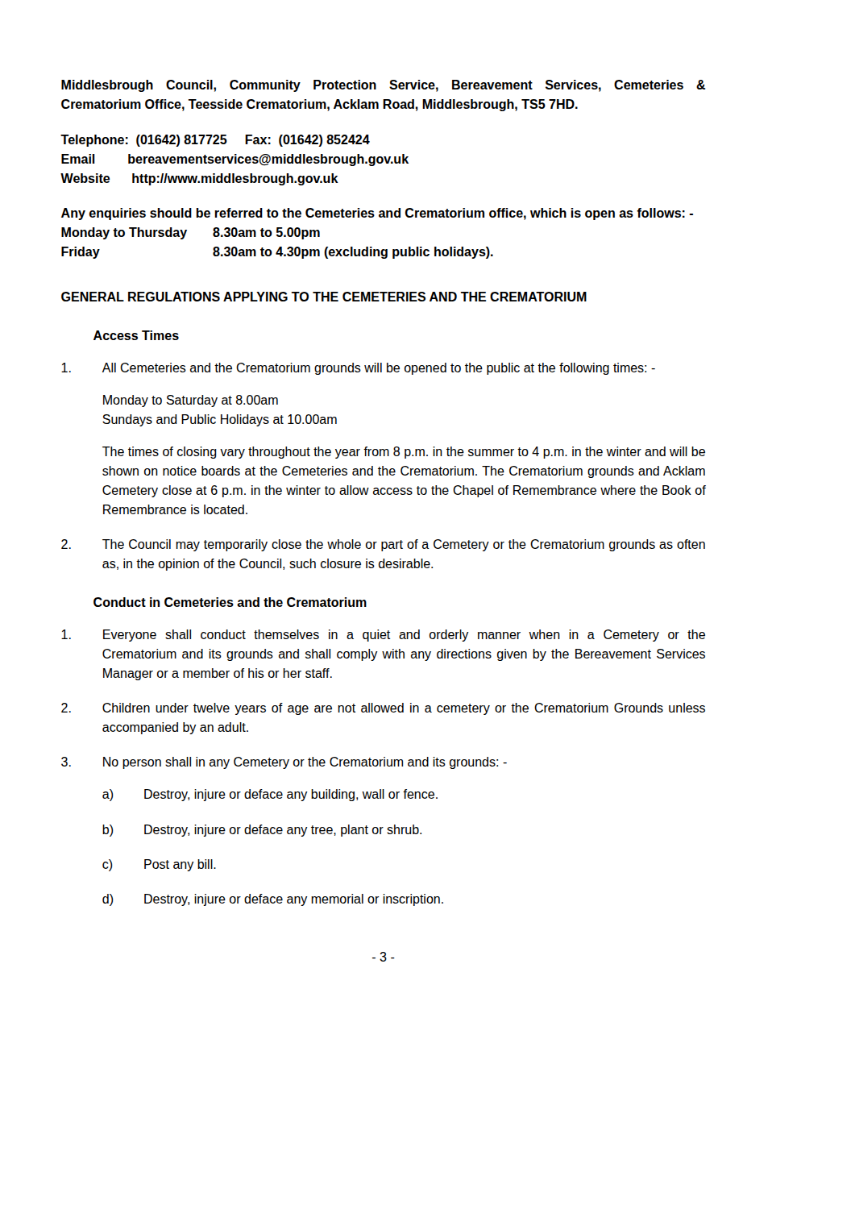Middlesbrough Council, Community Protection Service, Bereavement Services, Cemeteries & Crematorium Office, Teesside Crematorium, Acklam Road, Middlesbrough, TS5 7HD.
Telephone: (01642) 817725 Fax: (01642) 852424
Email bereavementservices@middlesbrough.gov.uk
Website http://www.middlesbrough.gov.uk
Any enquiries should be referred to the Cemeteries and Crematorium office, which is open as follows: -
| Monday to Thursday | 8.30am to 5.00pm |
| Friday | 8.30am to 4.30pm (excluding public holidays). |
GENERAL REGULATIONS APPLYING TO THE CEMETERIES AND THE CREMATORIUM
Access Times
All Cemeteries and the Crematorium grounds will be opened to the public at the following times: -
Monday to Saturday at 8.00am
Sundays and Public Holidays at 10.00am
The times of closing vary throughout the year from 8 p.m. in the summer to 4 p.m. in the winter and will be shown on notice boards at the Cemeteries and the Crematorium. The Crematorium grounds and Acklam Cemetery close at 6 p.m. in the winter to allow access to the Chapel of Remembrance where the Book of Remembrance is located.
The Council may temporarily close the whole or part of a Cemetery or the Crematorium grounds as often as, in the opinion of the Council, such closure is desirable.
Conduct in Cemeteries and the Crematorium
Everyone shall conduct themselves in a quiet and orderly manner when in a Cemetery or the Crematorium and its grounds and shall comply with any directions given by the Bereavement Services Manager or a member of his or her staff.
Children under twelve years of age are not allowed in a cemetery or the Crematorium Grounds unless accompanied by an adult.
No person shall in any Cemetery or the Crematorium and its grounds: -
Destroy, injure or deface any building, wall or fence.
Destroy, injure or deface any tree, plant or shrub.
Post any bill.
Destroy, injure or deface any memorial or inscription.
- 3 -